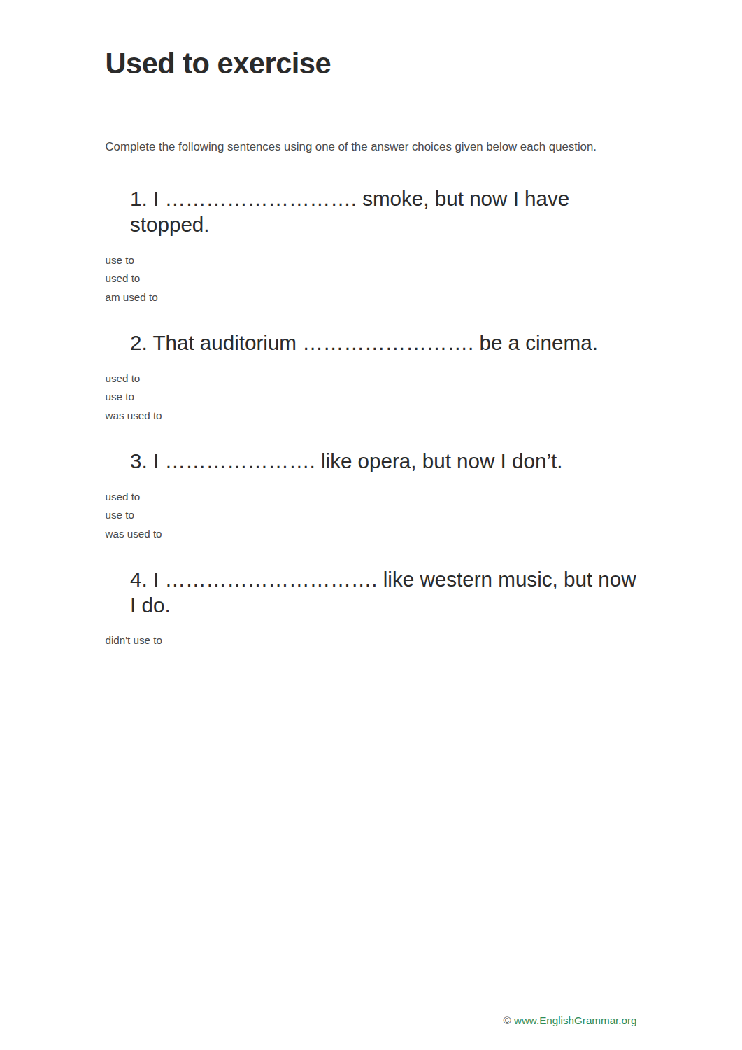Used to exercise
Complete the following sentences using one of the answer choices given below each question.
I ………………………. smoke, but now I have stopped.
use to
used to
am used to
That auditorium ……………………. be a cinema.
used to
use to
was used to
I …………………. like opera, but now I don’t.
used to
use to
was used to
I …………………………. like western music, but now I do.
didn't use to
© www.EnglishGrammar.org